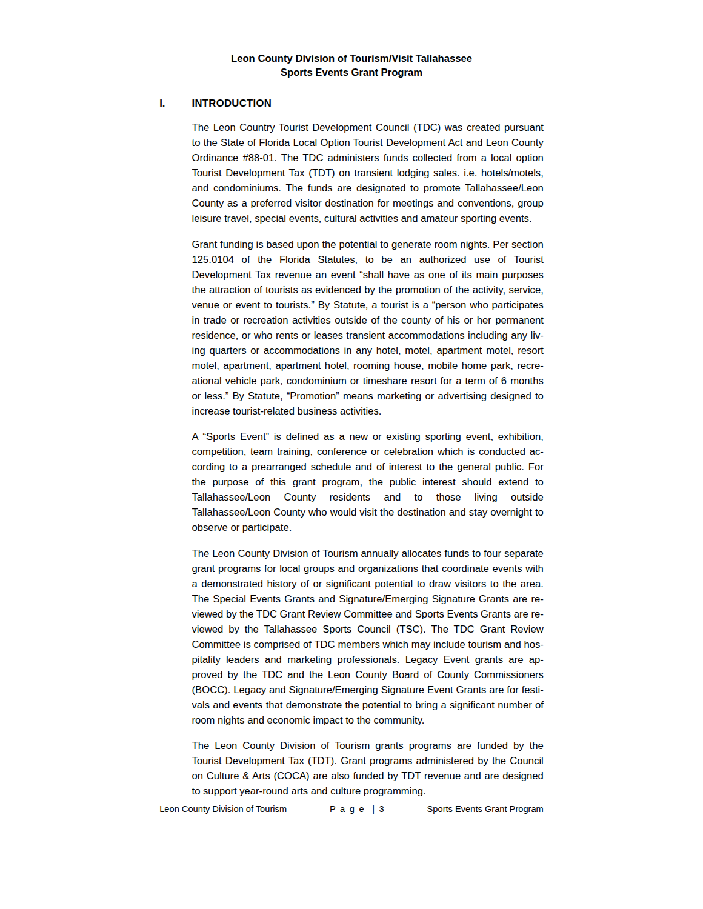Leon County Division of Tourism/Visit Tallahassee Sports Events Grant Program
I.
INTRODUCTION
The Leon Country Tourist Development Council (TDC) was created pursuant to the State of Florida Local Option Tourist Development Act and Leon County Ordinance #88-01. The TDC administers funds collected from a local option Tourist Development Tax (TDT) on transient lodging sales. i.e. hotels/motels, and condominiums. The funds are designated to promote Tallahassee/Leon County as a preferred visitor destination for meetings and conventions, group leisure travel, special events, cultural activities and amateur sporting events.
Grant funding is based upon the potential to generate room nights. Per section 125.0104 of the Florida Statutes, to be an authorized use of Tourist Development Tax revenue an event “shall have as one of its main purposes the attraction of tourists as evidenced by the promotion of the activity, service, venue or event to tourists.” By Statute, a tourist is a “person who participates in trade or recreation activities outside of the county of his or her permanent residence, or who rents or leases transient accommodations including any living quarters or accommodations in any hotel, motel, apartment motel, resort motel, apartment, apartment hotel, rooming house, mobile home park, recreational vehicle park, condominium or timeshare resort for a term of 6 months or less.” By Statute, “Promotion” means marketing or advertising designed to increase tourist-related business activities.
A “Sports Event” is defined as a new or existing sporting event, exhibition, competition, team training, conference or celebration which is conducted according to a prearranged schedule and of interest to the general public. For the purpose of this grant program, the public interest should extend to Tallahassee/Leon County residents and to those living outside Tallahassee/Leon County who would visit the destination and stay overnight to observe or participate.
The Leon County Division of Tourism annually allocates funds to four separate grant programs for local groups and organizations that coordinate events with a demonstrated history of or significant potential to draw visitors to the area. The Special Events Grants and Signature/Emerging Signature Grants are reviewed by the TDC Grant Review Committee and Sports Events Grants are reviewed by the Tallahassee Sports Council (TSC). The TDC Grant Review Committee is comprised of TDC members which may include tourism and hospitality leaders and marketing professionals. Legacy Event grants are approved by the TDC and the Leon County Board of County Commissioners (BOCC). Legacy and Signature/Emerging Signature Event Grants are for festivals and events that demonstrate the potential to bring a significant number of room nights and economic impact to the community.
The Leon County Division of Tourism grants programs are funded by the Tourist Development Tax (TDT). Grant programs administered by the Council on Culture & Arts (COCA) are also funded by TDT revenue and are designed to support year-round arts and culture programming.
Leon County Division of Tourism
P a g e | 3
Sports Events Grant Program